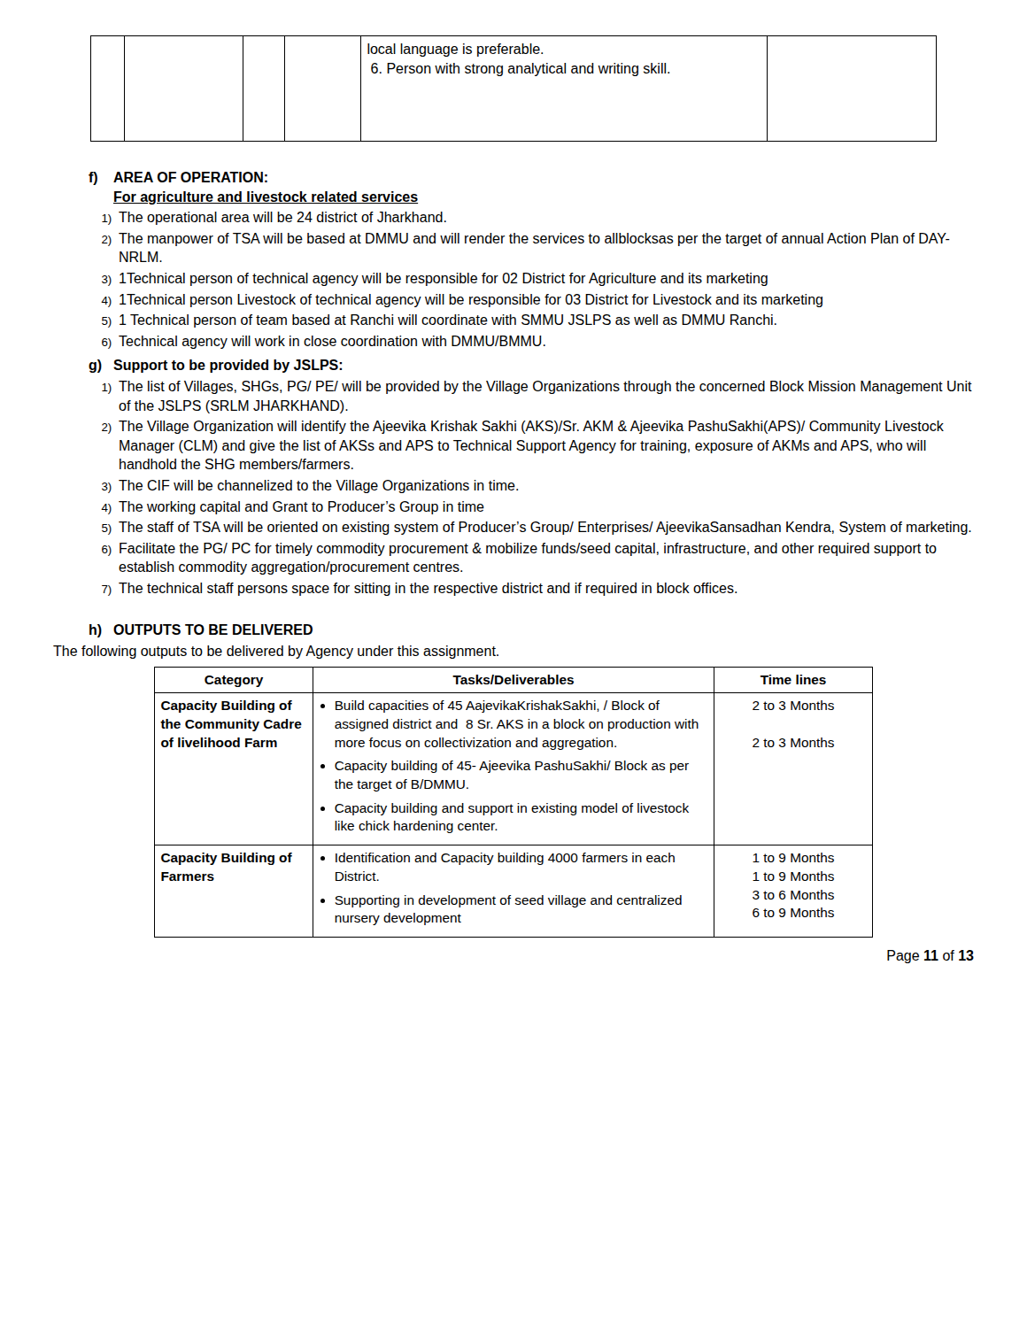| | | | | local language is preferable. Person with strong analytical and writing skill. | |
f) AREA OF OPERATION:
For agriculture and livestock related services
The operational area will be 24 district of Jharkhand.
The manpower of TSA will be based at DMMU and will render the services to allblocksas per the target of annual Action Plan of DAY-NRLM.
1Technical person of technical agency will be responsible for 02 District for Agriculture and its marketing
1Technical person Livestock of technical agency will be responsible for 03 District for Livestock and its marketing
1 Technical person of team based at Ranchi will coordinate with SMMU JSLPS as well as DMMU Ranchi.
Technical agency will work in close coordination with DMMU/BMMU.
g) Support to be provided by JSLPS:
The list of Villages, SHGs, PG/ PE/ will be provided by the Village Organizations through the concerned Block Mission Management Unit of the JSLPS (SRLM JHARKHAND).
The Village Organization will identify the Ajeevika Krishak Sakhi (AKS)/Sr. AKM & Ajeevika PashuSakhi(APS)/ Community Livestock Manager (CLM) and give the list of AKSs and APS to Technical Support Agency for training, exposure of AKMs and APS, who will handhold the SHG members/farmers.
The CIF will be channelized to the Village Organizations in time.
The working capital and Grant to Producer’s Group in time
The staff of TSA will be oriented on existing system of Producer’s Group/ Enterprises/ AjeevikaSansadhan Kendra, System of marketing.
Facilitate the PG/ PC for timely commodity procurement & mobilize funds/seed capital, infrastructure, and other required support to establish commodity aggregation/procurement centres.
The technical staff persons space for sitting in the respective district and if required in block offices.
h) OUTPUTS TO BE DELIVERED
The following outputs to be delivered by Agency under this assignment.
| Category | Tasks/Deliverables | Time lines |
| --- | --- | --- |
| Capacity Building of the Community Cadre of livelihood Farm | Build capacities of 45 AajevikaKrishakSakhi, / Block of assigned district and 8 Sr. AKS in a block on production with more focus on collectivization and aggregation. Capacity building of 45- Ajeevika PashuSakhi/ Block as per the target of B/DMMU. Capacity building and support in existing model of livestock like chick hardening center. | 2 to 3 Months 2 to 3 Months |
| Capacity Building of Farmers | Identification and Capacity building 4000 farmers in each District. Supporting in development of seed village and centralized nursery development | 1 to 9 Months 1 to 9 Months 3 to 6 Months 6 to 9 Months |
Page 11 of 13